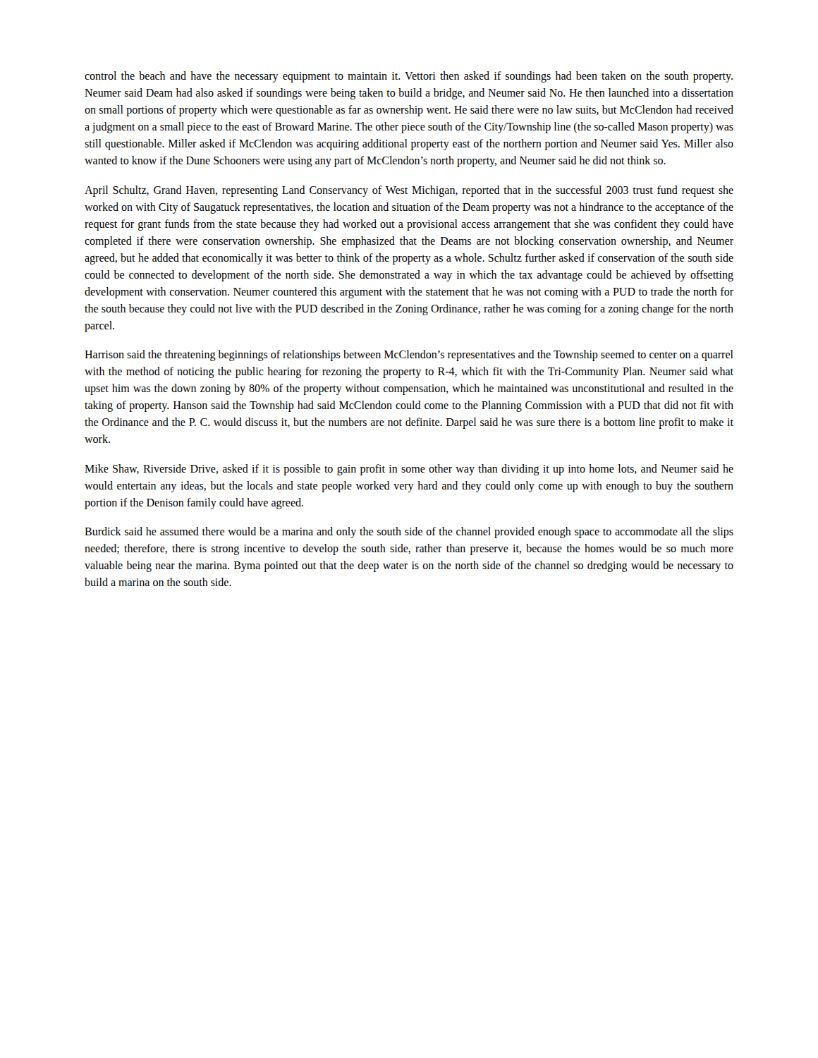control the beach and have the necessary equipment to maintain it. Vettori then asked if soundings had been taken on the south property. Neumer said Deam had also asked if soundings were being taken to build a bridge, and Neumer said No. He then launched into a dissertation on small portions of property which were questionable as far as ownership went. He said there were no law suits, but McClendon had received a judgment on a small piece to the east of Broward Marine. The other piece south of the City/Township line (the so-called Mason property) was still questionable. Miller asked if McClendon was acquiring additional property east of the northern portion and Neumer said Yes. Miller also wanted to know if the Dune Schooners were using any part of McClendon’s north property, and Neumer said he did not think so.
April Schultz, Grand Haven, representing Land Conservancy of West Michigan, reported that in the successful 2003 trust fund request she worked on with City of Saugatuck representatives, the location and situation of the Deam property was not a hindrance to the acceptance of the request for grant funds from the state because they had worked out a provisional access arrangement that she was confident they could have completed if there were conservation ownership. She emphasized that the Deams are not blocking conservation ownership, and Neumer agreed, but he added that economically it was better to think of the property as a whole. Schultz further asked if conservation of the south side could be connected to development of the north side. She demonstrated a way in which the tax advantage could be achieved by offsetting development with conservation. Neumer countered this argument with the statement that he was not coming with a PUD to trade the north for the south because they could not live with the PUD described in the Zoning Ordinance, rather he was coming for a zoning change for the north parcel.
Harrison said the threatening beginnings of relationships between McClendon’s representatives and the Township seemed to center on a quarrel with the method of noticing the public hearing for rezoning the property to R-4, which fit with the Tri-Community Plan. Neumer said what upset him was the down zoning by 80% of the property without compensation, which he maintained was unconstitutional and resulted in the taking of property. Hanson said the Township had said McClendon could come to the Planning Commission with a PUD that did not fit with the Ordinance and the P. C. would discuss it, but the numbers are not definite. Darpel said he was sure there is a bottom line profit to make it work.
Mike Shaw, Riverside Drive, asked if it is possible to gain profit in some other way than dividing it up into home lots, and Neumer said he would entertain any ideas, but the locals and state people worked very hard and they could only come up with enough to buy the southern portion if the Denison family could have agreed.
Burdick said he assumed there would be a marina and only the south side of the channel provided enough space to accommodate all the slips needed; therefore, there is strong incentive to develop the south side, rather than preserve it, because the homes would be so much more valuable being near the marina. Byma pointed out that the deep water is on the north side of the channel so dredging would be necessary to build a marina on the south side.